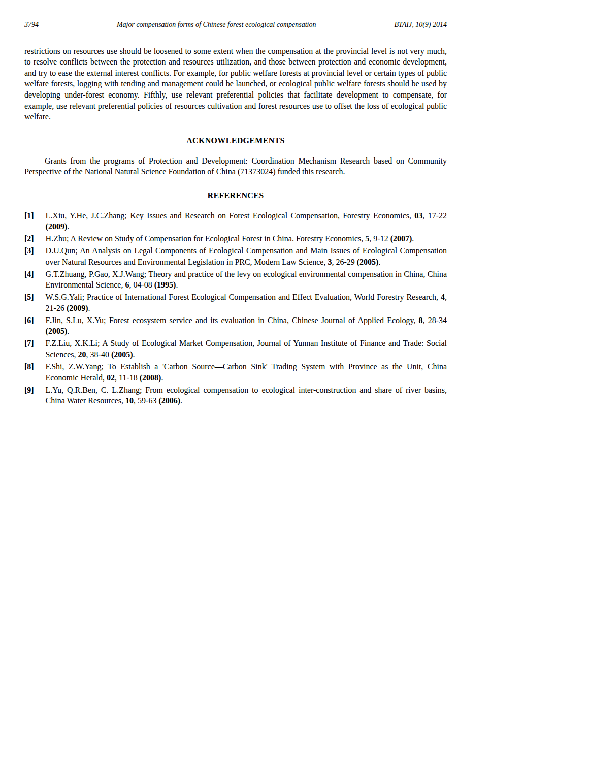3794 Major compensation forms of Chinese forest ecological compensation BTAIJ, 10(9) 2014
restrictions on resources use should be loosened to some extent when the compensation at the provincial level is not very much, to resolve conflicts between the protection and resources utilization, and those between protection and economic development, and try to ease the external interest conflicts. For example, for public welfare forests at provincial level or certain types of public welfare forests, logging with tending and management could be launched, or ecological public welfare forests should be used by developing under-forest economy. Fifthly, use relevant preferential policies that facilitate development to compensate, for example, use relevant preferential policies of resources cultivation and forest resources use to offset the loss of ecological public welfare.
ACKNOWLEDGEMENTS
Grants from the programs of Protection and Development: Coordination Mechanism Research based on Community Perspective of the National Natural Science Foundation of China (71373024) funded this research.
REFERENCES
[1] L.Xiu, Y.He, J.C.Zhang; Key Issues and Research on Forest Ecological Compensation, Forestry Economics, 03, 17-22 (2009).
[2] H.Zhu; A Review on Study of Compensation for Ecological Forest in China. Forestry Economics, 5, 9-12 (2007).
[3] D.U.Qun; An Analysis on Legal Components of Ecological Compensation and Main Issues of Ecological Compensation over Natural Resources and Environmental Legislation in PRC, Modern Law Science, 3, 26-29 (2005).
[4] G.T.Zhuang, P.Gao, X.J.Wang; Theory and practice of the levy on ecological environmental compensation in China, China Environmental Science, 6, 04-08 (1995).
[5] W.S.G.Yali; Practice of International Forest Ecological Compensation and Effect Evaluation, World Forestry Research, 4, 21-26 (2009).
[6] F.Jin, S.Lu, X.Yu; Forest ecosystem service and its evaluation in China, Chinese Journal of Applied Ecology, 8, 28-34 (2005).
[7] F.Z.Liu, X.K.Li; A Study of Ecological Market Compensation, Journal of Yunnan Institute of Finance and Trade: Social Sciences, 20, 38-40 (2005).
[8] F.Shi, Z.W.Yang; To Establish a 'Carbon Source—Carbon Sink' Trading System with Province as the Unit, China Economic Herald, 02, 11-18 (2008).
[9] L.Yu, Q.R.Ben, C. L.Zhang; From ecological compensation to ecological inter-construction and share of river basins, China Water Resources, 10, 59-63 (2006).